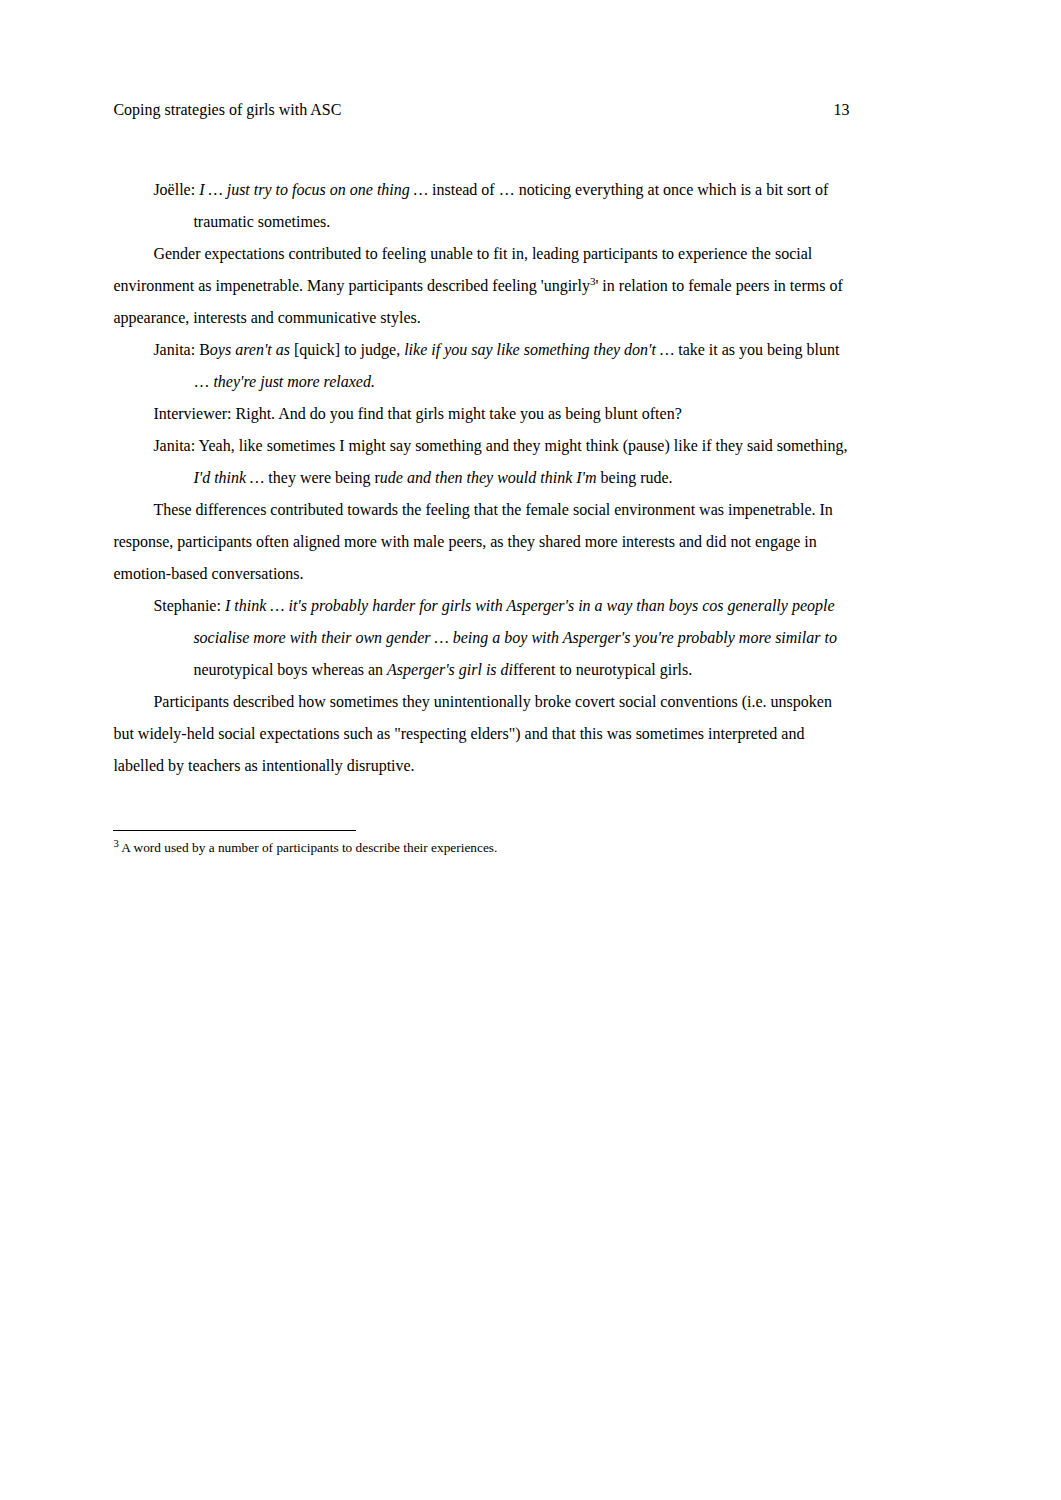Coping strategies of girls with ASC 13
Joëlle: I … just try to focus on one thing … instead of … noticing everything at once which is a bit sort of traumatic sometimes.
Gender expectations contributed to feeling unable to fit in, leading participants to experience the social environment as impenetrable. Many participants described feeling 'ungirly3' in relation to female peers in terms of appearance, interests and communicative styles.
Janita: Boys aren't as [quick] to judge, like if you say like something they don't … take it as you being blunt … they're just more relaxed.
Interviewer: Right. And do you find that girls might take you as being blunt often?
Janita: Yeah, like sometimes I might say something and they might think (pause) like if they said something, I'd think … they were being rude and then they would think I'm being rude.
These differences contributed towards the feeling that the female social environment was impenetrable. In response, participants often aligned more with male peers, as they shared more interests and did not engage in emotion-based conversations.
Stephanie: I think … it's probably harder for girls with Asperger's in a way than boys cos generally people socialise more with their own gender … being a boy with Asperger's you're probably more similar to neurotypical boys whereas an Asperger's girl is different to neurotypical girls.
Participants described how sometimes they unintentionally broke covert social conventions (i.e. unspoken but widely-held social expectations such as "respecting elders") and that this was sometimes interpreted and labelled by teachers as intentionally disruptive.
3 A word used by a number of participants to describe their experiences.